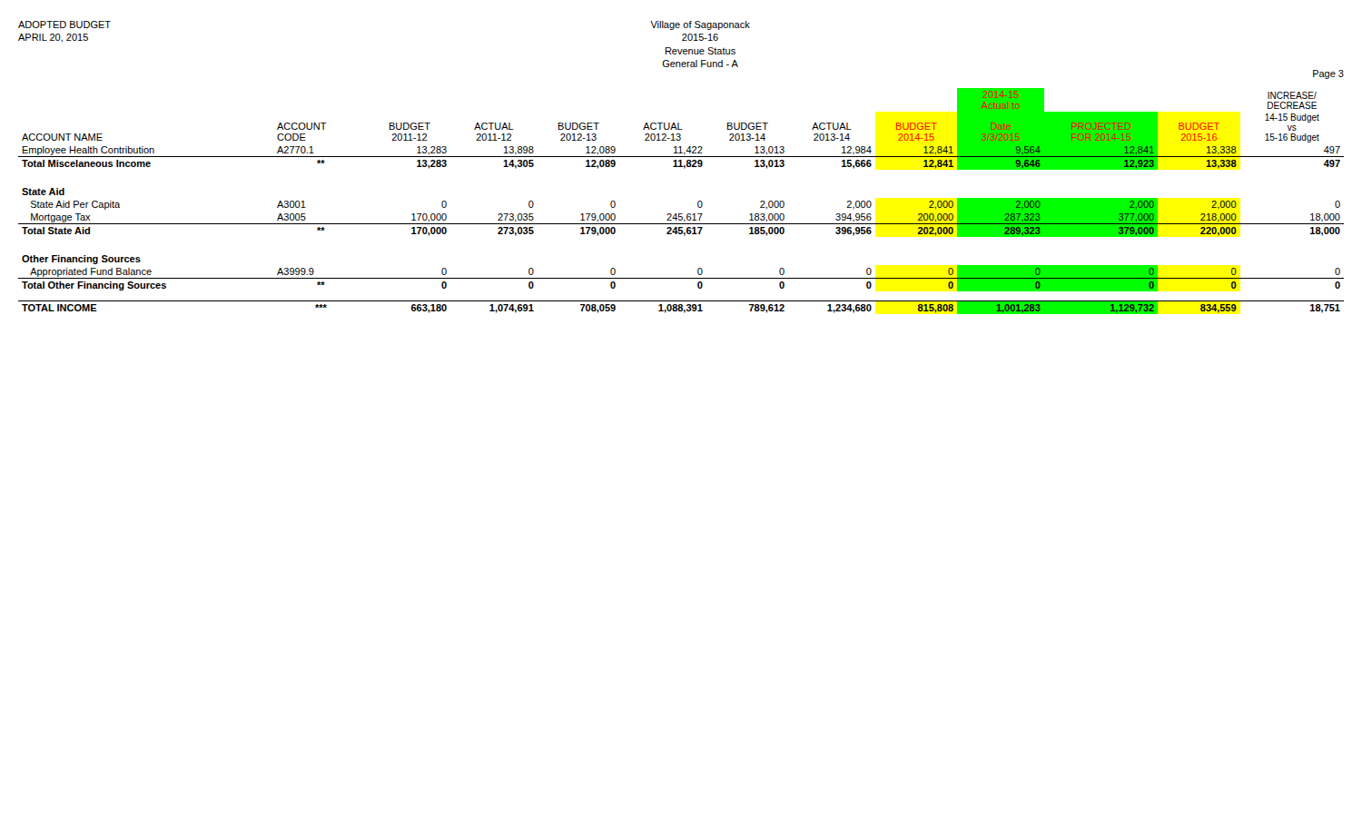ADOPTED BUDGET
APRIL 20, 2015
Village of Sagaponack
2015-16
Revenue Status
General Fund - A
Page 3
| | | | | | | | | | 2014-15 Actual to | | | INCREASE/ DECREASE |
| --- | --- | --- | --- | --- | --- | --- | --- | --- | --- | --- | --- | --- |
| ACCOUNT NAME | ACCOUNT CODE | BUDGET 2011-12 | ACTUAL 2011-12 | BUDGET 2012-13 | ACTUAL 2012-13 | BUDGET 2013-14 | ACTUAL 2013-14 | BUDGET 2014-15 | Date 3/3/2015 | PROJECTED FOR 2014-15 | BUDGET 2015-16 | 14-15 Budget vs 15-16 Budget |
| Employee Health Contribution | A2770.1 | 13,283 | 13,898 | 12,089 | 11,422 | 13,013 | 12,984 | 12,841 | 9,564 | 12,841 | 13,338 | 497 |
| Total Miscelaneous Income | ** | 13,283 | 14,305 | 12,089 | 11,829 | 13,013 | 15,666 | 12,841 | 9,646 | 12,923 | 13,338 | 497 |
| State Aid | | | | | | | | | | | | |
| State Aid Per Capita | A3001 | 0 | 0 | 0 | 0 | 2,000 | 2,000 | 2,000 | 2,000 | 2,000 | 2,000 | 0 |
| Mortgage Tax | A3005 | 170,000 | 273,035 | 179,000 | 245,617 | 183,000 | 394,956 | 200,000 | 287,323 | 377,000 | 218,000 | 18,000 |
| Total State Aid | ** | 170,000 | 273,035 | 179,000 | 245,617 | 185,000 | 396,956 | 202,000 | 289,323 | 379,000 | 220,000 | 18,000 |
| Other Financing Sources | | | | | | | | | | | | |
| Appropriated Fund Balance | A3999.9 | 0 | 0 | 0 | 0 | 0 | 0 | 0 | 0 | 0 | 0 | 0 |
| Total Other Financing Sources | ** | 0 | 0 | 0 | 0 | 0 | 0 | 0 | 0 | 0 | 0 | 0 |
| TOTAL INCOME | *** | 663,180 | 1,074,691 | 708,059 | 1,088,391 | 789,612 | 1,234,680 | 815,808 | 1,001,283 | 1,129,732 | 834,559 | 18,751 |